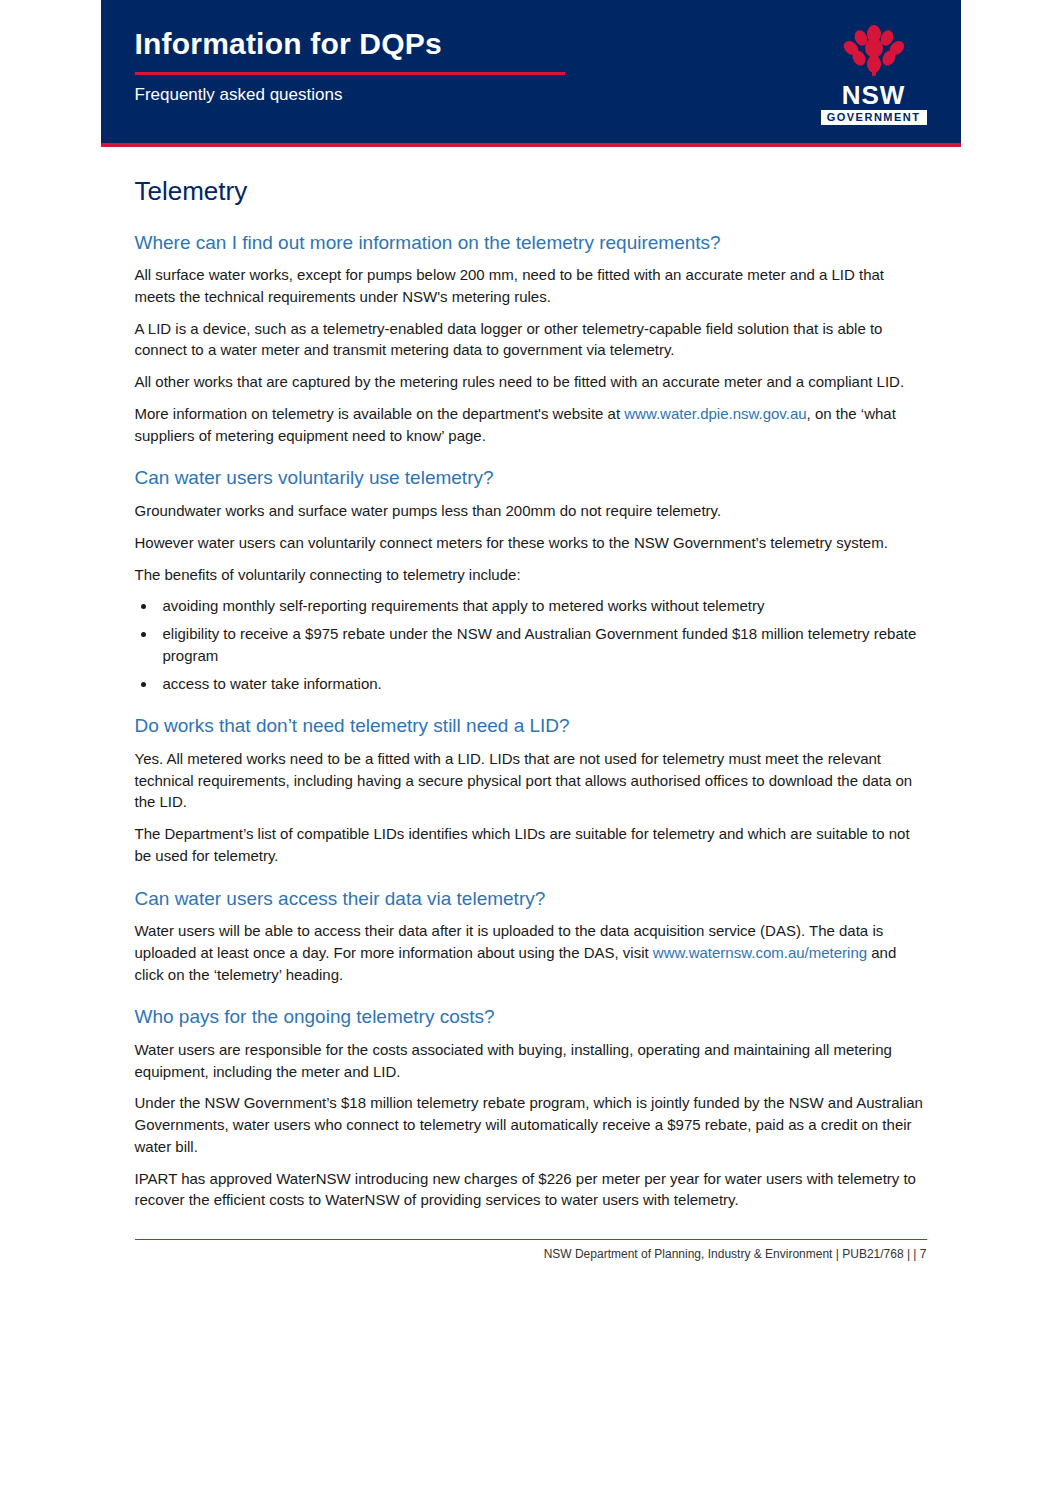Information for DQPs
Frequently asked questions
NSW GOVERNMENT
Telemetry
Where can I find out more information on the telemetry requirements?
All surface water works, except for pumps below 200 mm, need to be fitted with an accurate meter and a LID that meets the technical requirements under NSW's metering rules.
A LID is a device, such as a telemetry-enabled data logger or other telemetry-capable field solution that is able to connect to a water meter and transmit metering data to government via telemetry.
All other works that are captured by the metering rules need to be fitted with an accurate meter and a compliant LID.
More information on telemetry is available on the department's website at www.water.dpie.nsw.gov.au, on the ‘what suppliers of metering equipment need to know’ page.
Can water users voluntarily use telemetry?
Groundwater works and surface water pumps less than 200mm do not require telemetry.
However water users can voluntarily connect meters for these works to the NSW Government’s telemetry system.
The benefits of voluntarily connecting to telemetry include:
avoiding monthly self-reporting requirements that apply to metered works without telemetry
eligibility to receive a $975 rebate under the NSW and Australian Government funded $18 million telemetry rebate program
access to water take information.
Do works that don’t need telemetry still need a LID?
Yes. All metered works need to be a fitted with a LID. LIDs that are not used for telemetry must meet the relevant technical requirements, including having a secure physical port that allows authorised offices to download the data on the LID.
The Department’s list of compatible LIDs identifies which LIDs are suitable for telemetry and which are suitable to not be used for telemetry.
Can water users access their data via telemetry?
Water users will be able to access their data after it is uploaded to the data acquisition service (DAS). The data is uploaded at least once a day. For more information about using the DAS, visit www.waternsw.com.au/metering and click on the ‘telemetry’ heading.
Who pays for the ongoing telemetry costs?
Water users are responsible for the costs associated with buying, installing, operating and maintaining all metering equipment, including the meter and LID.
Under the NSW Government’s $18 million telemetry rebate program, which is jointly funded by the NSW and Australian Governments, water users who connect to telemetry will automatically receive a $975 rebate, paid as a credit on their water bill.
IPART has approved WaterNSW introducing new charges of $226 per meter per year for water users with telemetry to recover the efficient costs to WaterNSW of providing services to water users with telemetry.
NSW Department of Planning, Industry & Environment | PUB21/768 | | 7